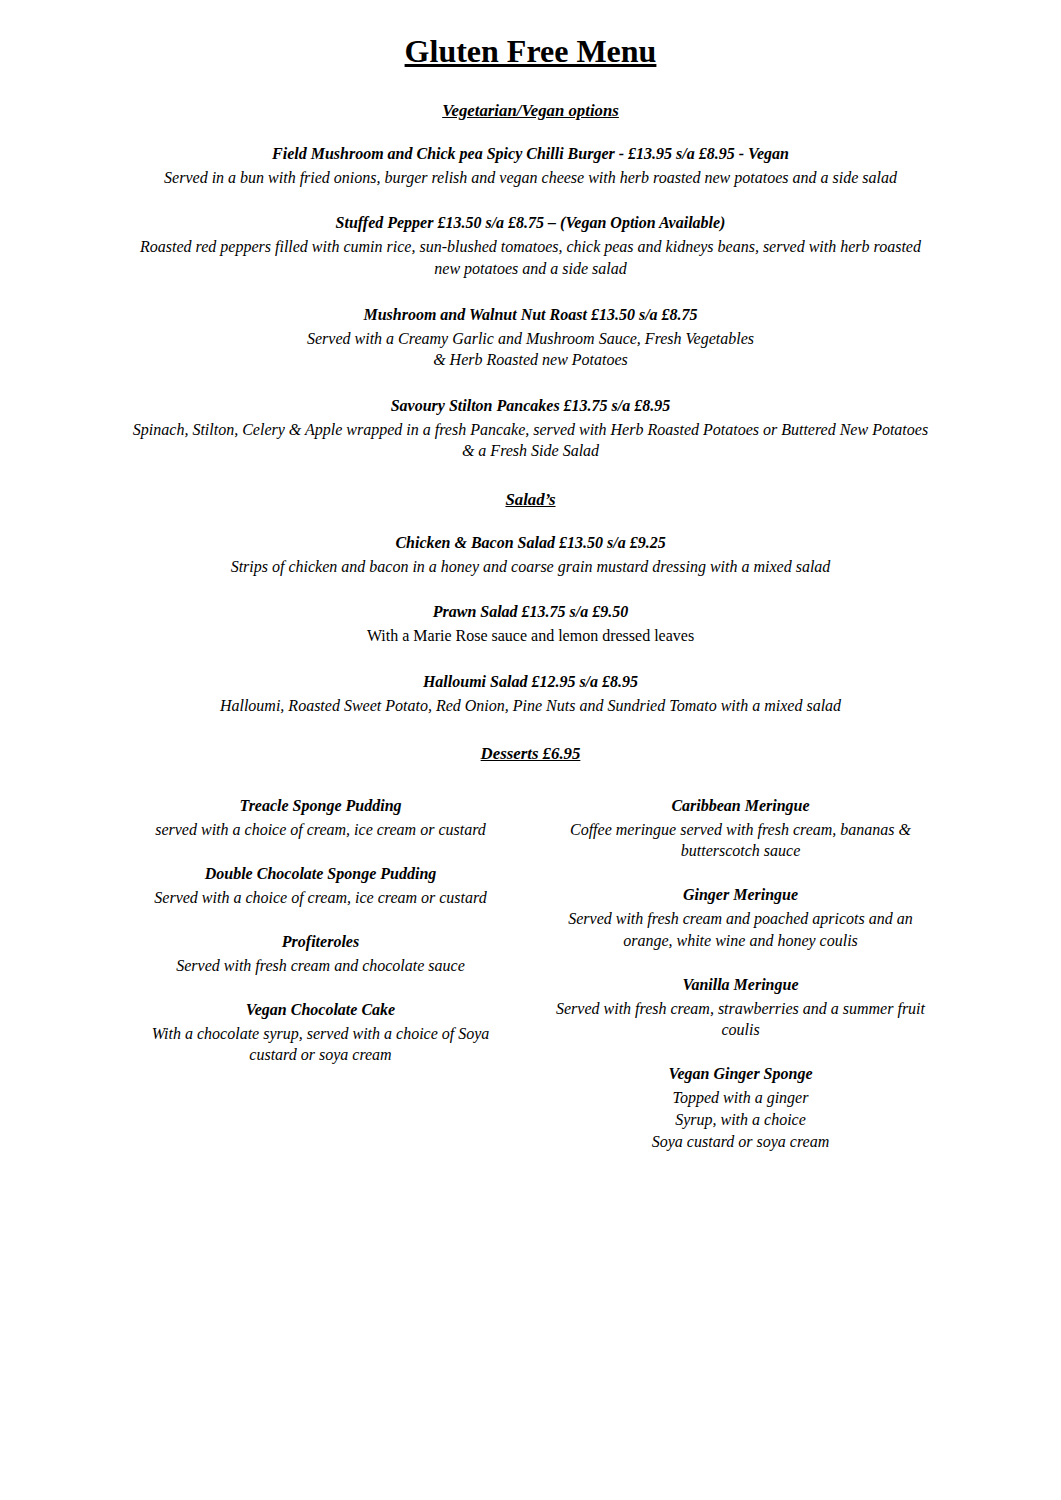Gluten Free Menu
Vegetarian/Vegan options
Field Mushroom and Chick pea Spicy Chilli Burger - £13.95 s/a £8.95 - Vegan Served in a bun with fried onions, burger relish and vegan cheese with herb roasted new potatoes and a side salad
Stuffed Pepper £13.50 s/a £8.75 – (Vegan Option Available) Roasted red peppers filled with cumin rice, sun-blushed tomatoes, chick peas and kidneys beans, served with herb roasted new potatoes and a side salad
Mushroom and Walnut Nut Roast £13.50 s/a £8.75 Served with a Creamy Garlic and Mushroom Sauce, Fresh Vegetables
& Herb Roasted new Potatoes
Savoury Stilton Pancakes £13.75 s/a £8.95 Spinach, Stilton, Celery & Apple wrapped in a fresh Pancake, served with Herb Roasted Potatoes or Buttered New Potatoes & a Fresh Side Salad
Salad’s
Chicken & Bacon Salad £13.50 s/a £9.25 Strips of chicken and bacon in a honey and coarse grain mustard dressing with a mixed salad
Prawn Salad £13.75 s/a £9.50 With a Marie Rose sauce and lemon dressed leaves
Halloumi Salad £12.95 s/a £8.95 Halloumi, Roasted Sweet Potato, Red Onion, Pine Nuts and Sundried Tomato with a mixed salad
Desserts £6.95
Treacle Sponge Pudding served with a choice of cream, ice cream or custard
Double Chocolate Sponge Pudding Served with a choice of cream, ice cream or custard
Profiteroles Served with fresh cream and chocolate sauce
Vegan Chocolate Cake With a chocolate syrup, served with a choice of Soya custard or soya cream
Caribbean Meringue Coffee meringue served with fresh cream, bananas & butterscotch sauce
Ginger Meringue Served with fresh cream and poached apricots and an orange, white wine and honey coulis
Vanilla Meringue Served with fresh cream, strawberries and a summer fruit coulis
Vegan Ginger Sponge Topped with a ginger
Syrup, with a choice
Soya custard or soya cream